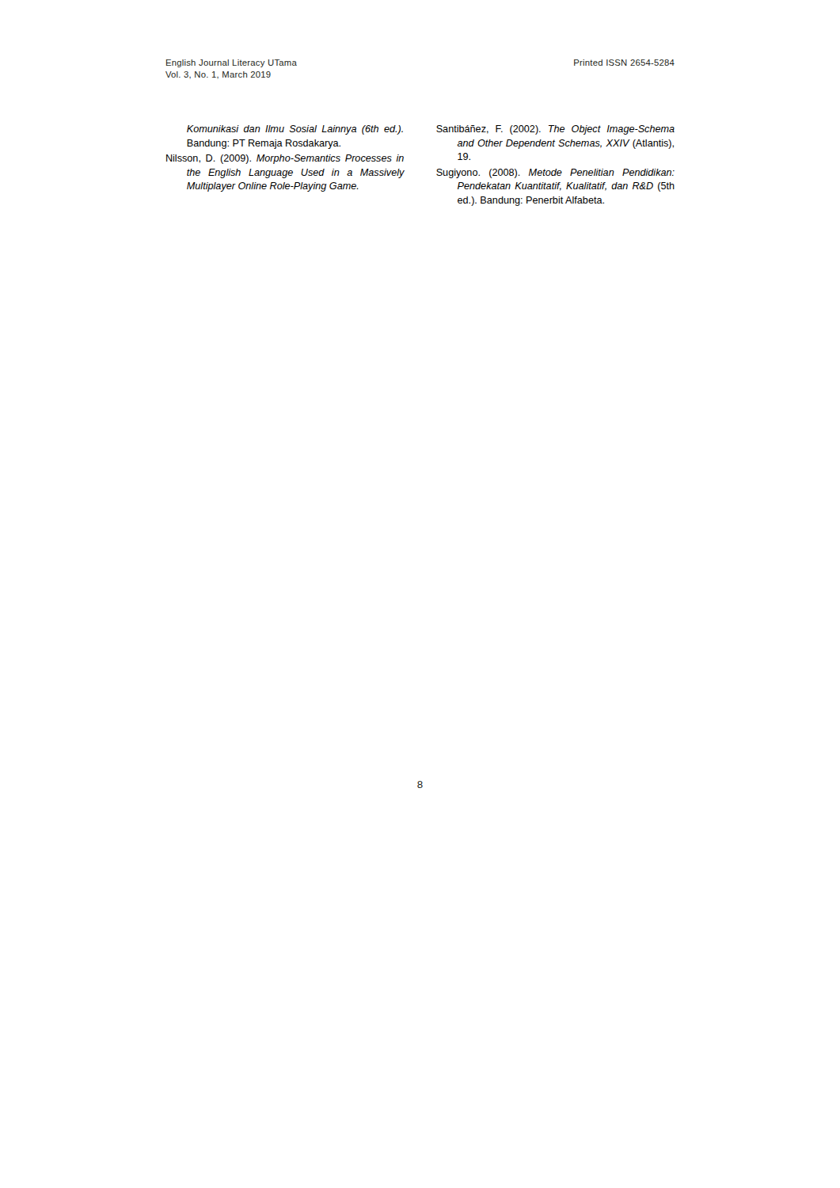English Journal Literacy UTama
Vol. 3, No. 1, March 2019
Printed ISSN 2654-5284
Komunikasi dan Ilmu Sosial Lainnya (6th ed.). Bandung: PT Remaja Rosdakarya.
Nilsson, D. (2009). Morpho-Semantics Processes in the English Language Used in a Massively Multiplayer Online Role-Playing Game.
Santibáñez, F. (2002). The Object Image-Schema and Other Dependent Schemas, XXIV (Atlantis), 19.
Sugiyono. (2008). Metode Penelitian Pendidikan: Pendekatan Kuantitatif, Kualitatif, dan R&D (5th ed.). Bandung: Penerbit Alfabeta.
8